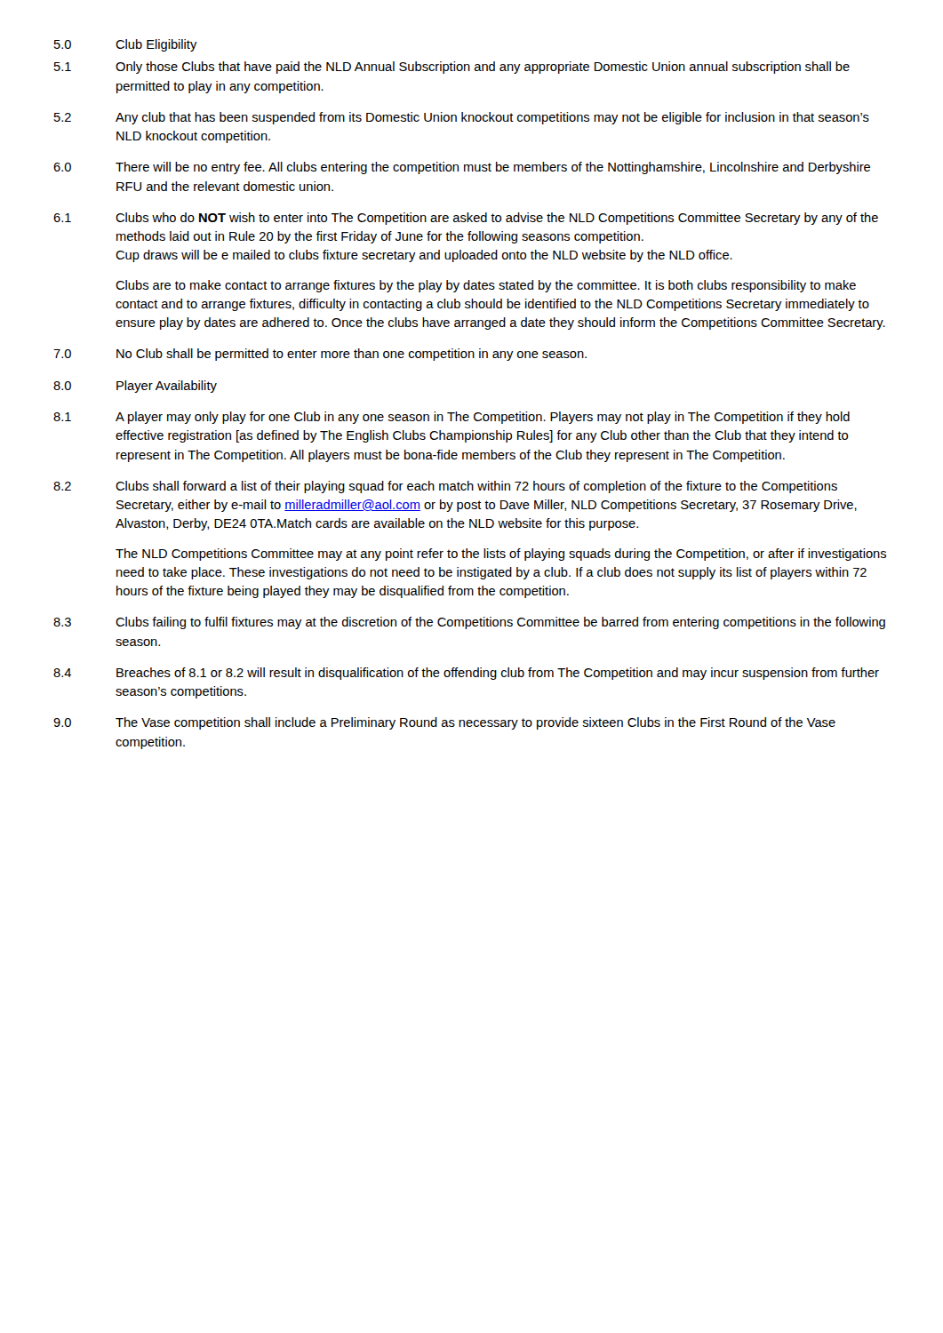5.0
Club Eligibility
5.1
Only those Clubs that have paid the NLD Annual Subscription and any appropriate Domestic Union annual subscription shall be permitted to play in any competition.
5.2
Any club that has been suspended from its Domestic Union knockout competitions may not be eligible for inclusion in that season’s NLD knockout competition.
6.0
There will be no entry fee. All clubs entering the competition must be members of the Nottinghamshire, Lincolnshire and Derbyshire RFU and the relevant domestic union.
6.1
Clubs who do NOT wish to enter into The Competition are asked to advise the NLD Competitions Committee Secretary by any of the methods laid out in Rule 20 by the first Friday of June for the following seasons competition.
Cup draws will be e mailed to clubs fixture secretary and uploaded onto the NLD website by the NLD office.
Clubs are to make contact to arrange fixtures by the play by dates stated by the committee. It is both clubs responsibility to make contact and to arrange fixtures, difficulty in contacting a club should be identified to the NLD Competitions Secretary immediately to ensure play by dates are adhered to. Once the clubs have arranged a date they should inform the Competitions Committee Secretary.
7.0
No Club shall be permitted to enter more than one competition in any one season.
8.0
Player Availability
8.1
A player may only play for one Club in any one season in The Competition. Players may not play in The Competition if they hold effective registration [as defined by The English Clubs Championship Rules] for any Club other than the Club that they intend to represent in The Competition. All players must be bona-fide members of the Club they represent in The Competition.
8.2
Clubs shall forward a list of their playing squad for each match within 72 hours of completion of the fixture to the Competitions Secretary, either by e-mail to milleradmiller@aol.com or by post to Dave Miller, NLD Competitions Secretary, 37 Rosemary Drive, Alvaston, Derby, DE24 0TA.Match cards are available on the NLD website for this purpose.
The NLD Competitions Committee may at any point refer to the lists of playing squads during the Competition, or after if investigations need to take place. These investigations do not need to be instigated by a club. If a club does not supply its list of players within 72 hours of the fixture being played they may be disqualified from the competition.
8.3
Clubs failing to fulfil fixtures may at the discretion of the Competitions Committee be barred from entering competitions in the following season.
8.4
Breaches of 8.1 or 8.2 will result in disqualification of the offending club from The Competition and may incur suspension from further season’s competitions.
9.0
The Vase competition shall include a Preliminary Round as necessary to provide sixteen Clubs in the First Round of the Vase competition.